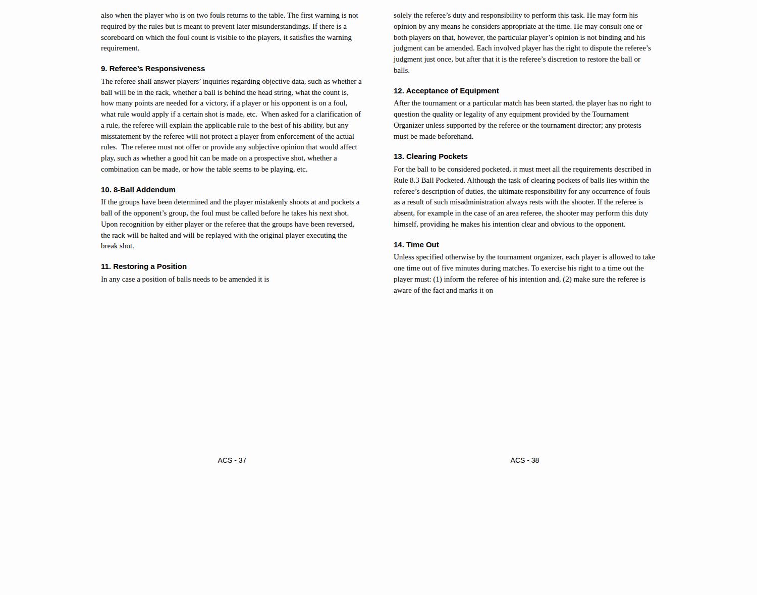also when the player who is on two fouls returns to the table. The first warning is not required by the rules but is meant to prevent later misunderstandings. If there is a scoreboard on which the foul count is visible to the players, it satisfies the warning requirement.
9. Referee’s Responsiveness
The referee shall answer players’ inquiries regarding objective data, such as whether a ball will be in the rack, whether a ball is behind the head string, what the count is, how many points are needed for a victory, if a player or his opponent is on a foul, what rule would apply if a certain shot is made, etc. When asked for a clarification of a rule, the referee will explain the applicable rule to the best of his ability, but any misstatement by the referee will not protect a player from enforcement of the actual rules. The referee must not offer or provide any subjective opinion that would affect play, such as whether a good hit can be made on a prospective shot, whether a combination can be made, or how the table seems to be playing, etc.
10. 8-Ball Addendum
If the groups have been determined and the player mistakenly shoots at and pockets a ball of the opponent’s group, the foul must be called before he takes his next shot. Upon recognition by either player or the referee that the groups have been reversed, the rack will be halted and will be replayed with the original player executing the break shot.
11. Restoring a Position
In any case a position of balls needs to be amended it is
ACS - 37
solely the referee’s duty and responsibility to perform this task. He may form his opinion by any means he considers appropriate at the time. He may consult one or both players on that, however, the particular player’s opinion is not binding and his judgment can be amended. Each involved player has the right to dispute the referee’s judgment just once, but after that it is the referee’s discretion to restore the ball or balls.
12. Acceptance of Equipment
After the tournament or a particular match has been started, the player has no right to question the quality or legality of any equipment provided by the Tournament Organizer unless supported by the referee or the tournament director; any protests must be made beforehand.
13. Clearing Pockets
For the ball to be considered pocketed, it must meet all the requirements described in Rule 8.3 Ball Pocketed. Although the task of clearing pockets of balls lies within the referee’s description of duties, the ultimate responsibility for any occurrence of fouls as a result of such misadministration always rests with the shooter. If the referee is absent, for example in the case of an area referee, the shooter may perform this duty himself, providing he makes his intention clear and obvious to the opponent.
14. Time Out
Unless specified otherwise by the tournament organizer, each player is allowed to take one time out of five minutes during matches. To exercise his right to a time out the player must: (1) inform the referee of his intention and, (2) make sure the referee is aware of the fact and marks it on
ACS - 38